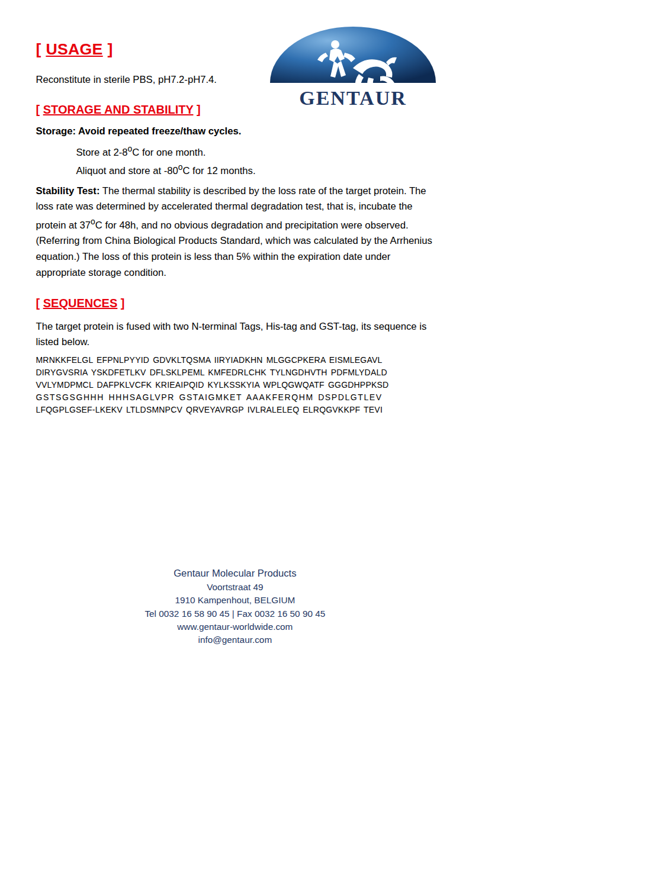GENTAUR
[ USAGE ]
Reconstitute in sterile PBS, pH7.2-pH7.4.
[ STORAGE AND STABILITY ]
Storage: Avoid repeated freeze/thaw cycles.
Store at 2-8oC for one month.
Aliquot and store at -80oC for 12 months.
Stability Test: The thermal stability is described by the loss rate of the target protein. The loss rate was determined by accelerated thermal degradation test, that is, incubate the protein at 37oC for 48h, and no obvious degradation and precipitation were observed. (Referring from China Biological Products Standard, which was calculated by the Arrhenius equation.) The loss of this protein is less than 5% within the expiration date under appropriate storage condition.
[ SEQUENCES ]
The target protein is fused with two N-terminal Tags, His-tag and GST-tag, its sequence is listed below.
MRNKKFELGL EFPNLPYYID GDVKLTQSMA IIRYIADKHN MLGGCPKERA EISMLEGAVL
DIRYGVSRIA YSKDFETLKV DFLSKLPEML KMFEDRLCHK TYLNGDHVTH PDFMLYDALD
VVLYMDPMCL DAFPKLVCFK KRIEAIPQID KYLKSSKYIA WPLQGWQATF GGGDHPPKSD
GSTSGSGHHH HHHSAGLVPR GSTAIGMKET AAAKFERQHM DSPDLGTLEV
LFQGPLGSEF-LKEKV LTLDSMNPCV QRVEYAVRGP IVLRALELEQ ELRQGVKKPF TEVI
Gentaur Molecular Products
Voortstraat 49
1910 Kampenhout, BELGIUM
Tel 0032 16 58 90 45 | Fax 0032 16 50 90 45
www.gentaur-worldwide.com
info@gentaur.com